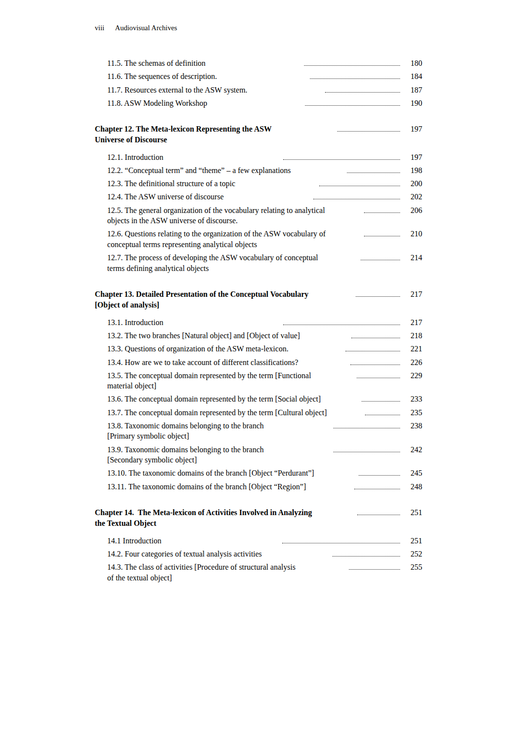viii Audiovisual Archives
11.5. The schemas of definition 180
11.6. The sequences of description. 184
11.7. Resources external to the ASW system. 187
11.8. ASW Modeling Workshop 190
Chapter 12. The Meta-lexicon Representing the ASW
Universe of Discourse 197
12.1. Introduction 197
12.2. “Conceptual term” and “theme” – a few explanations 198
12.3. The definitional structure of a topic 200
12.4. The ASW universe of discourse 202
12.5. The general organization of the vocabulary relating to analytical
objects in the ASW universe of discourse. 206
12.6. Questions relating to the organization of the ASW vocabulary of
conceptual terms representing analytical objects 210
12.7. The process of developing the ASW vocabulary of conceptual
terms defining analytical objects 214
Chapter 13. Detailed Presentation of the Conceptual Vocabulary
[Object of analysis] 217
13.1. Introduction 217
13.2. The two branches [Natural object] and [Object of value] 218
13.3. Questions of organization of the ASW meta-lexicon. 221
13.4. How are we to take account of different classifications? 226
13.5. The conceptual domain represented by the term [Functional
material object] 229
13.6. The conceptual domain represented by the term [Social object] 233
13.7. The conceptual domain represented by the term [Cultural object] 235
13.8. Taxonomic domains belonging to the branch
[Primary symbolic object] 238
13.9. Taxonomic domains belonging to the branch
[Secondary symbolic object] 242
13.10. The taxonomic domains of the branch [Object “Perdurant”] 245
13.11. The taxonomic domains of the branch [Object “Region”] 248
Chapter 14. The Meta-lexicon of Activities Involved in Analyzing
the Textual Object 251
14.1 Introduction 251
14.2. Four categories of textual analysis activities 252
14.3. The class of activities [Procedure of structural analysis
of the textual object] 255